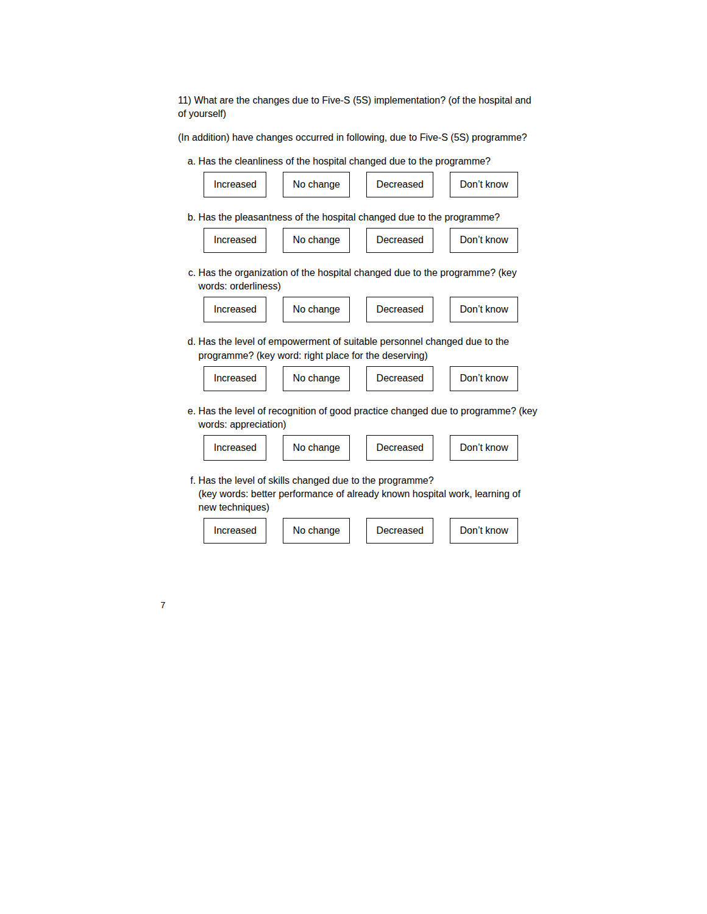11) What are the changes due to Five-S (5S) implementation? (of the hospital and of yourself)
(In addition) have changes occurred in following, due to Five-S (5S) programme?
Has the cleanliness of the hospital changed due to the programme?
Increased No change Decreased Don’t know
Has the pleasantness of the hospital changed due to the programme?
Increased No change Decreased Don’t know
Has the organization of the hospital changed due to the programme? (key words: orderliness)
Increased No change Decreased Don’t know
Has the level of empowerment of suitable personnel changed due to the programme? (key word: right place for the deserving)
Increased No change Decreased Don’t know
Has the level of recognition of good practice changed due to programme? (key words: appreciation)
Increased No change Decreased Don’t know
Has the level of skills changed due to the programme?
(key words: better performance of already known hospital work, learning of new techniques)
Increased No change Decreased Don’t know
7